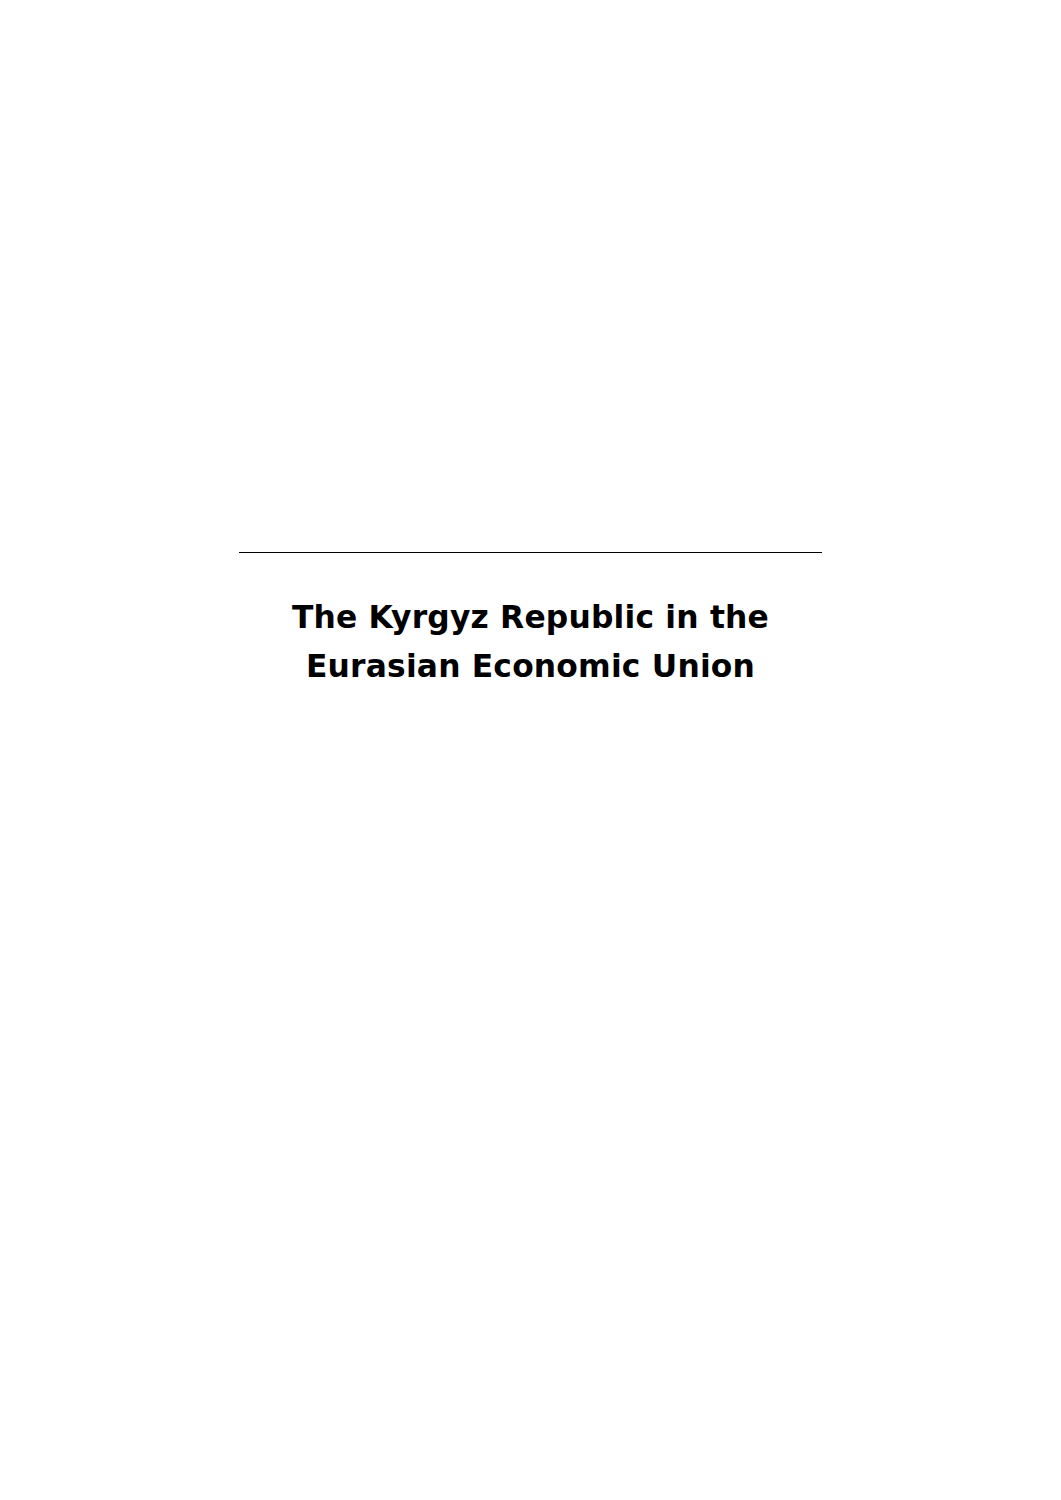The Kyrgyz Republic in the Eurasian Economic Union